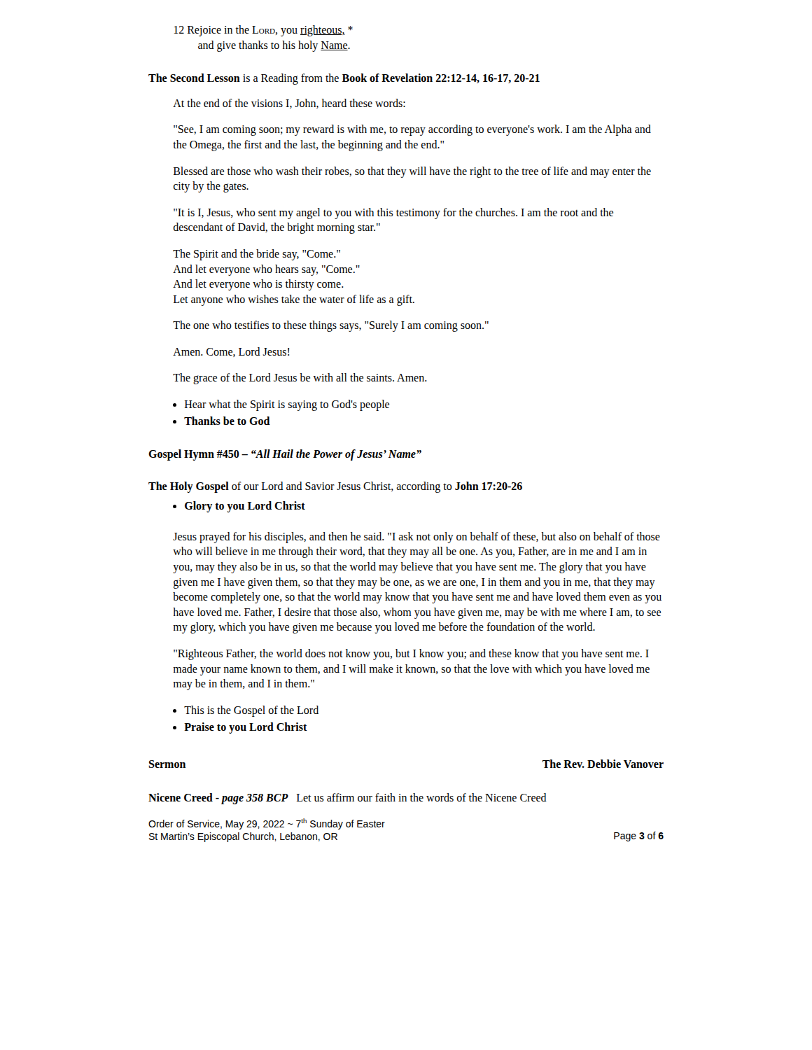12 Rejoice in the Lord, you righteous, * and give thanks to his holy Name.
The Second Lesson is a Reading from the Book of Revelation 22:12-14, 16-17, 20-21
At the end of the visions I, John, heard these words:
"See, I am coming soon; my reward is with me, to repay according to everyone's work. I am the Alpha and the Omega, the first and the last, the beginning and the end."
Blessed are those who wash their robes, so that they will have the right to the tree of life and may enter the city by the gates.
"It is I, Jesus, who sent my angel to you with this testimony for the churches. I am the root and the descendant of David, the bright morning star."
The Spirit and the bride say, "Come."
And let everyone who hears say, "Come."
And let everyone who is thirsty come.
Let anyone who wishes take the water of life as a gift.
The one who testifies to these things says, "Surely I am coming soon."
Amen. Come, Lord Jesus!
The grace of the Lord Jesus be with all the saints. Amen.
Hear what the Spirit is saying to God's people
Thanks be to God
Gospel Hymn #450 – “All Hail the Power of Jesus’ Name”
The Holy Gospel of our Lord and Savior Jesus Christ, according to John 17:20-26
Glory to you Lord Christ
Jesus prayed for his disciples, and then he said. "I ask not only on behalf of these, but also on behalf of those who will believe in me through their word, that they may all be one. As you, Father, are in me and I am in you, may they also be in us, so that the world may believe that you have sent me. The glory that you have given me I have given them, so that they may be one, as we are one, I in them and you in me, that they may become completely one, so that the world may know that you have sent me and have loved them even as you have loved me. Father, I desire that those also, whom you have given me, may be with me where I am, to see my glory, which you have given me because you loved me before the foundation of the world.
"Righteous Father, the world does not know you, but I know you; and these know that you have sent me. I made your name known to them, and I will make it known, so that the love with which you have loved me may be in them, and I in them."
This is the Gospel of the Lord
Praise to you Lord Christ
Sermon The Rev. Debbie Vanover
Nicene Creed - page 358 BCP Let us affirm our faith in the words of the Nicene Creed
Order of Service, May 29, 2022 ~ 7th Sunday of Easter
St Martin’s Episcopal Church, Lebanon, OR
Page 3 of 6